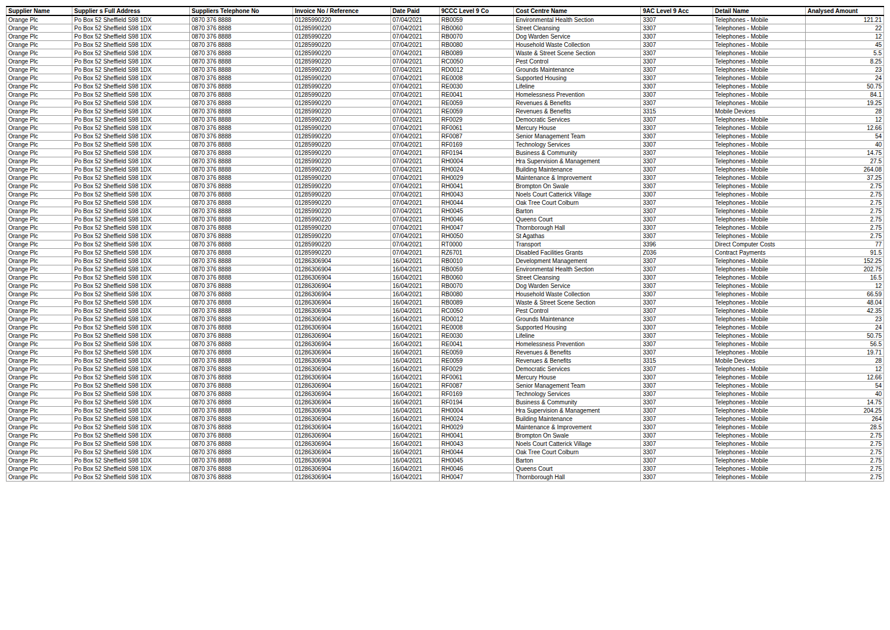| Supplier Name | Supplier s Full Address | Suppliers Telephone No | Invoice No / Reference | Date Paid | 9CCC Level 9 Co | Cost Centre Name | 9AC Level 9 Acc | Detail Name | Analysed Amount |
| --- | --- | --- | --- | --- | --- | --- | --- | --- | --- |
| Orange Plc | Po Box 52 Sheffield S98 1DX | 0870 376 8888 | 01285990220 | 07/04/2021 | RB0059 | Environmental Health Section | 3307 | Telephones - Mobile | 121.21 |
| Orange Plc | Po Box 52 Sheffield S98 1DX | 0870 376 8888 | 01285990220 | 07/04/2021 | RB0060 | Street Cleansing | 3307 | Telephones - Mobile | 22 |
| Orange Plc | Po Box 52 Sheffield S98 1DX | 0870 376 8888 | 01285990220 | 07/04/2021 | RB0070 | Dog Warden Service | 3307 | Telephones - Mobile | 12 |
| Orange Plc | Po Box 52 Sheffield S98 1DX | 0870 376 8888 | 01285990220 | 07/04/2021 | RB0080 | Household Waste Collection | 3307 | Telephones - Mobile | 45 |
| Orange Plc | Po Box 52 Sheffield S98 1DX | 0870 376 8888 | 01285990220 | 07/04/2021 | RB0089 | Waste & Street Scene Section | 3307 | Telephones - Mobile | 5.5 |
| Orange Plc | Po Box 52 Sheffield S98 1DX | 0870 376 8888 | 01285990220 | 07/04/2021 | RC0050 | Pest Control | 3307 | Telephones - Mobile | 8.25 |
| Orange Plc | Po Box 52 Sheffield S98 1DX | 0870 376 8888 | 01285990220 | 07/04/2021 | RD0012 | Grounds Maintenance | 3307 | Telephones - Mobile | 23 |
| Orange Plc | Po Box 52 Sheffield S98 1DX | 0870 376 8888 | 01285990220 | 07/04/2021 | RE0008 | Supported Housing | 3307 | Telephones - Mobile | 24 |
| Orange Plc | Po Box 52 Sheffield S98 1DX | 0870 376 8888 | 01285990220 | 07/04/2021 | RE0030 | Lifeline | 3307 | Telephones - Mobile | 50.75 |
| Orange Plc | Po Box 52 Sheffield S98 1DX | 0870 376 8888 | 01285990220 | 07/04/2021 | RE0041 | Homelessness Prevention | 3307 | Telephones - Mobile | 84.1 |
| Orange Plc | Po Box 52 Sheffield S98 1DX | 0870 376 8888 | 01285990220 | 07/04/2021 | RE0059 | Revenues & Benefits | 3307 | Telephones - Mobile | 19.25 |
| Orange Plc | Po Box 52 Sheffield S98 1DX | 0870 376 8888 | 01285990220 | 07/04/2021 | RE0059 | Revenues & Benefits | 3315 | Mobile Devices | 28 |
| Orange Plc | Po Box 52 Sheffield S98 1DX | 0870 376 8888 | 01285990220 | 07/04/2021 | RF0029 | Democratic Services | 3307 | Telephones - Mobile | 12 |
| Orange Plc | Po Box 52 Sheffield S98 1DX | 0870 376 8888 | 01285990220 | 07/04/2021 | RF0061 | Mercury House | 3307 | Telephones - Mobile | 12.66 |
| Orange Plc | Po Box 52 Sheffield S98 1DX | 0870 376 8888 | 01285990220 | 07/04/2021 | RF0087 | Senior Management Team | 3307 | Telephones - Mobile | 54 |
| Orange Plc | Po Box 52 Sheffield S98 1DX | 0870 376 8888 | 01285990220 | 07/04/2021 | RF0169 | Technology Services | 3307 | Telephones - Mobile | 40 |
| Orange Plc | Po Box 52 Sheffield S98 1DX | 0870 376 8888 | 01285990220 | 07/04/2021 | RF0194 | Business & Community | 3307 | Telephones - Mobile | 14.75 |
| Orange Plc | Po Box 52 Sheffield S98 1DX | 0870 376 8888 | 01285990220 | 07/04/2021 | RH0004 | Hra Supervision & Management | 3307 | Telephones - Mobile | 27.5 |
| Orange Plc | Po Box 52 Sheffield S98 1DX | 0870 376 8888 | 01285990220 | 07/04/2021 | RH0024 | Building Maintenance | 3307 | Telephones - Mobile | 264.08 |
| Orange Plc | Po Box 52 Sheffield S98 1DX | 0870 376 8888 | 01285990220 | 07/04/2021 | RH0029 | Maintenance & Improvement | 3307 | Telephones - Mobile | 37.25 |
| Orange Plc | Po Box 52 Sheffield S98 1DX | 0870 376 8888 | 01285990220 | 07/04/2021 | RH0041 | Brompton On Swale | 3307 | Telephones - Mobile | 2.75 |
| Orange Plc | Po Box 52 Sheffield S98 1DX | 0870 376 8888 | 01285990220 | 07/04/2021 | RH0043 | Noels Court Catterick Village | 3307 | Telephones - Mobile | 2.75 |
| Orange Plc | Po Box 52 Sheffield S98 1DX | 0870 376 8888 | 01285990220 | 07/04/2021 | RH0044 | Oak Tree Court Colburn | 3307 | Telephones - Mobile | 2.75 |
| Orange Plc | Po Box 52 Sheffield S98 1DX | 0870 376 8888 | 01285990220 | 07/04/2021 | RH0045 | Barton | 3307 | Telephones - Mobile | 2.75 |
| Orange Plc | Po Box 52 Sheffield S98 1DX | 0870 376 8888 | 01285990220 | 07/04/2021 | RH0046 | Queens Court | 3307 | Telephones - Mobile | 2.75 |
| Orange Plc | Po Box 52 Sheffield S98 1DX | 0870 376 8888 | 01285990220 | 07/04/2021 | RH0047 | Thornborough Hall | 3307 | Telephones - Mobile | 2.75 |
| Orange Plc | Po Box 52 Sheffield S98 1DX | 0870 376 8888 | 01285990220 | 07/04/2021 | RH0050 | St Agathas | 3307 | Telephones - Mobile | 2.75 |
| Orange Plc | Po Box 52 Sheffield S98 1DX | 0870 376 8888 | 01285990220 | 07/04/2021 | RT0000 | Transport | 3396 | Direct Computer Costs | 77 |
| Orange Plc | Po Box 52 Sheffield S98 1DX | 0870 376 8888 | 01285990220 | 07/04/2021 | RZ6701 | Disabled Facilities Grants | Z036 | Contract Payments | 91.5 |
| Orange Plc | Po Box 52 Sheffield S98 1DX | 0870 376 8888 | 01286306904 | 16/04/2021 | RB0010 | Development Management | 3307 | Telephones - Mobile | 152.25 |
| Orange Plc | Po Box 52 Sheffield S98 1DX | 0870 376 8888 | 01286306904 | 16/04/2021 | RB0059 | Environmental Health Section | 3307 | Telephones - Mobile | 202.75 |
| Orange Plc | Po Box 52 Sheffield S98 1DX | 0870 376 8888 | 01286306904 | 16/04/2021 | RB0060 | Street Cleansing | 3307 | Telephones - Mobile | 16.5 |
| Orange Plc | Po Box 52 Sheffield S98 1DX | 0870 376 8888 | 01286306904 | 16/04/2021 | RB0070 | Dog Warden Service | 3307 | Telephones - Mobile | 12 |
| Orange Plc | Po Box 52 Sheffield S98 1DX | 0870 376 8888 | 01286306904 | 16/04/2021 | RB0080 | Household Waste Collection | 3307 | Telephones - Mobile | 66.59 |
| Orange Plc | Po Box 52 Sheffield S98 1DX | 0870 376 8888 | 01286306904 | 16/04/2021 | RB0089 | Waste & Street Scene Section | 3307 | Telephones - Mobile | 48.04 |
| Orange Plc | Po Box 52 Sheffield S98 1DX | 0870 376 8888 | 01286306904 | 16/04/2021 | RC0050 | Pest Control | 3307 | Telephones - Mobile | 42.35 |
| Orange Plc | Po Box 52 Sheffield S98 1DX | 0870 376 8888 | 01286306904 | 16/04/2021 | RD0012 | Grounds Maintenance | 3307 | Telephones - Mobile | 23 |
| Orange Plc | Po Box 52 Sheffield S98 1DX | 0870 376 8888 | 01286306904 | 16/04/2021 | RE0008 | Supported Housing | 3307 | Telephones - Mobile | 24 |
| Orange Plc | Po Box 52 Sheffield S98 1DX | 0870 376 8888 | 01286306904 | 16/04/2021 | RE0030 | Lifeline | 3307 | Telephones - Mobile | 50.75 |
| Orange Plc | Po Box 52 Sheffield S98 1DX | 0870 376 8888 | 01286306904 | 16/04/2021 | RE0041 | Homelessness Prevention | 3307 | Telephones - Mobile | 56.5 |
| Orange Plc | Po Box 52 Sheffield S98 1DX | 0870 376 8888 | 01286306904 | 16/04/2021 | RE0059 | Revenues & Benefits | 3307 | Telephones - Mobile | 19.71 |
| Orange Plc | Po Box 52 Sheffield S98 1DX | 0870 376 8888 | 01286306904 | 16/04/2021 | RE0059 | Revenues & Benefits | 3315 | Mobile Devices | 28 |
| Orange Plc | Po Box 52 Sheffield S98 1DX | 0870 376 8888 | 01286306904 | 16/04/2021 | RF0029 | Democratic Services | 3307 | Telephones - Mobile | 12 |
| Orange Plc | Po Box 52 Sheffield S98 1DX | 0870 376 8888 | 01286306904 | 16/04/2021 | RF0061 | Mercury House | 3307 | Telephones - Mobile | 12.66 |
| Orange Plc | Po Box 52 Sheffield S98 1DX | 0870 376 8888 | 01286306904 | 16/04/2021 | RF0087 | Senior Management Team | 3307 | Telephones - Mobile | 54 |
| Orange Plc | Po Box 52 Sheffield S98 1DX | 0870 376 8888 | 01286306904 | 16/04/2021 | RF0169 | Technology Services | 3307 | Telephones - Mobile | 40 |
| Orange Plc | Po Box 52 Sheffield S98 1DX | 0870 376 8888 | 01286306904 | 16/04/2021 | RF0194 | Business & Community | 3307 | Telephones - Mobile | 14.75 |
| Orange Plc | Po Box 52 Sheffield S98 1DX | 0870 376 8888 | 01286306904 | 16/04/2021 | RH0004 | Hra Supervision & Management | 3307 | Telephones - Mobile | 204.25 |
| Orange Plc | Po Box 52 Sheffield S98 1DX | 0870 376 8888 | 01286306904 | 16/04/2021 | RH0024 | Building Maintenance | 3307 | Telephones - Mobile | 264 |
| Orange Plc | Po Box 52 Sheffield S98 1DX | 0870 376 8888 | 01286306904 | 16/04/2021 | RH0029 | Maintenance & Improvement | 3307 | Telephones - Mobile | 28.5 |
| Orange Plc | Po Box 52 Sheffield S98 1DX | 0870 376 8888 | 01286306904 | 16/04/2021 | RH0041 | Brompton On Swale | 3307 | Telephones - Mobile | 2.75 |
| Orange Plc | Po Box 52 Sheffield S98 1DX | 0870 376 8888 | 01286306904 | 16/04/2021 | RH0043 | Noels Court Catterick Village | 3307 | Telephones - Mobile | 2.75 |
| Orange Plc | Po Box 52 Sheffield S98 1DX | 0870 376 8888 | 01286306904 | 16/04/2021 | RH0044 | Oak Tree Court Colburn | 3307 | Telephones - Mobile | 2.75 |
| Orange Plc | Po Box 52 Sheffield S98 1DX | 0870 376 8888 | 01286306904 | 16/04/2021 | RH0045 | Barton | 3307 | Telephones - Mobile | 2.75 |
| Orange Plc | Po Box 52 Sheffield S98 1DX | 0870 376 8888 | 01286306904 | 16/04/2021 | RH0046 | Queens Court | 3307 | Telephones - Mobile | 2.75 |
| Orange Plc | Po Box 52 Sheffield S98 1DX | 0870 376 8888 | 01286306904 | 16/04/2021 | RH0047 | Thornborough Hall | 3307 | Telephones - Mobile | 2.75 |